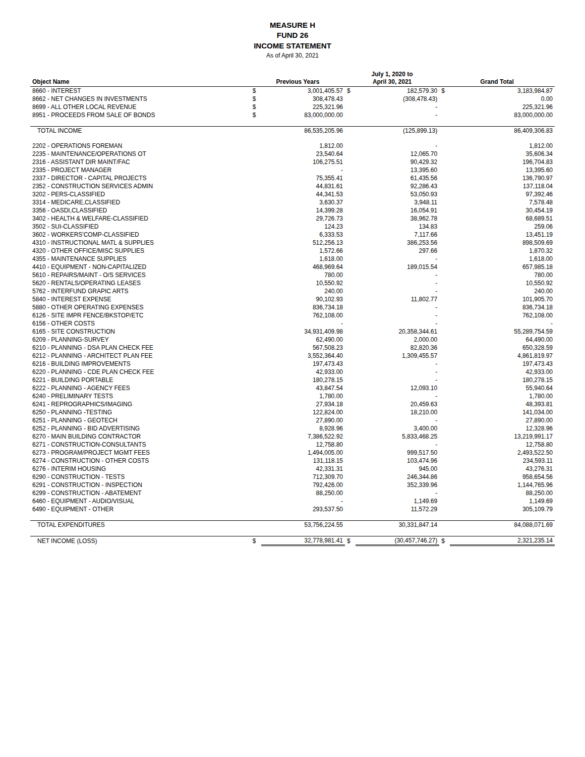MEASURE H
FUND 26
INCOME STATEMENT
As of April 30, 2021
| | | July 1, 2020 to | |
| --- | --- | --- | --- |
| Object Name | Previous Years | April 30, 2021 | Grand Total |
| 8660 - INTEREST | $ | 3,001,405.57 | $ | 182,579.30 | $ | 3,183,984.87 |
| 8662 - NET CHANGES IN INVESTMENTS | $ | 308,478.43 | | (308,478.43) | | 0.00 |
| 8699 - ALL OTHER LOCAL REVENUE | $ | 225,321.96 | | - | | 225,321.96 |
| 8951 - PROCEEDS FROM SALE OF BONDS | $ | 83,000,000.00 | | - | | 83,000,000.00 |
| TOTAL INCOME | | 86,535,205.96 | | (125,899.13) | | 86,409,306.83 |
| 2202 - OPERATIONS FOREMAN | | 1,812.00 | | - | | 1,812.00 |
| 2235 - MAINTENANCE/OPERATIONS OT | | 23,540.64 | | 12,065.70 | | 35,606.34 |
| 2316 - ASSISTANT DIR MAINT/FAC | | 106,275.51 | | 90,429.32 | | 196,704.83 |
| 2335 - PROJECT MANAGER | | - | | 13,395.60 | | 13,395.60 |
| 2337 - DIRECTOR - CAPITAL PROJECTS | | 75,355.41 | | 61,435.56 | | 136,790.97 |
| 2352 - CONSTRUCTION SERVICES ADMIN | | 44,831.61 | | 92,286.43 | | 137,118.04 |
| 3202 - PERS-CLASSIFIED | | 44,341.53 | | 53,050.93 | | 97,392.46 |
| 3314 - MEDICARE,CLASSIFIED | | 3,630.37 | | 3,948.11 | | 7,578.48 |
| 3356 - OASDI,CLASSIFIED | | 14,399.28 | | 16,054.91 | | 30,454.19 |
| 3402 - HEALTH & WELFARE-CLASSIFIED | | 29,726.73 | | 38,962.78 | | 68,689.51 |
| 3502 - SUI-CLASSIFIED | | 124.23 | | 134.83 | | 259.06 |
| 3602 - WORKERS'COMP-CLASSIFIED | | 6,333.53 | | 7,117.66 | | 13,451.19 |
| 4310 - INSTRUCTIONAL MATL & SUPPLIES | | 512,256.13 | | 386,253.56 | | 898,509.69 |
| 4320 - OTHER OFFICE/MISC SUPPLIES | | 1,572.66 | | 297.66 | | 1,870.32 |
| 4355 - MAINTENANCE SUPPLIES | | 1,618.00 | | - | | 1,618.00 |
| 4410 - EQUIPMENT - NON-CAPITALIZED | | 468,969.64 | | 189,015.54 | | 657,985.18 |
| 5610 - REPAIRS/MAINT - O/S SERVICES | | 780.00 | | - | | 780.00 |
| 5620 - RENTALS/OPERATING LEASES | | 10,550.92 | | - | | 10,550.92 |
| 5762 - INTERFUND GRAPIC ARTS | | 240.00 | | - | | 240.00 |
| 5840 - INTEREST EXPENSE | | 90,102.93 | | 11,802.77 | | 101,905.70 |
| 5880 - OTHER OPERATING EXPENSES | | 836,734.18 | | - | | 836,734.18 |
| 6126 - SITE IMPR FENCE/BKSTOP/ETC | | 762,108.00 | | - | | 762,108.00 |
| 6156 - OTHER COSTS | | - | | - | | - |
| 6165 - SITE CONSTRUCTION | | 34,931,409.98 | | 20,358,344.61 | | 55,289,754.59 |
| 6209 - PLANNING-SURVEY | | 62,490.00 | | 2,000.00 | | 64,490.00 |
| 6210 - PLANNING - DSA PLAN CHECK FEE | | 567,508.23 | | 82,820.36 | | 650,328.59 |
| 6212 - PLANNING - ARCHITECT PLAN FEE | | 3,552,364.40 | | 1,309,455.57 | | 4,861,819.97 |
| 6216 - BUILDING IMPROVEMENTS | | 197,473.43 | | - | | 197,473.43 |
| 6220 - PLANNING - CDE PLAN CHECK FEE | | 42,933.00 | | - | | 42,933.00 |
| 6221 - BUILDING PORTABLE | | 180,278.15 | | - | | 180,278.15 |
| 6222 - PLANNING - AGENCY FEES | | 43,847.54 | | 12,093.10 | | 55,940.64 |
| 6240 - PRELIMINARY TESTS | | 1,780.00 | | - | | 1,780.00 |
| 6241 - REPROGRAPHICS/IMAGING | | 27,934.18 | | 20,459.63 | | 48,393.81 |
| 6250 - PLANNING -TESTING | | 122,824.00 | | 18,210.00 | | 141,034.00 |
| 6251 - PLANNING - GEOTECH | | 27,890.00 | | - | | 27,890.00 |
| 6252 - PLANNING - BID ADVERTISING | | 8,928.96 | | 3,400.00 | | 12,328.96 |
| 6270 - MAIN BUILDING CONTRACTOR | | 7,386,522.92 | | 5,833,468.25 | | 13,219,991.17 |
| 6271 - CONSTRUCTION-CONSULTANTS | | 12,758.80 | | - | | 12,758.80 |
| 6273 - PROGRAM/PROJECT MGMT FEES | | 1,494,005.00 | | 999,517.50 | | 2,493,522.50 |
| 6274 - CONSTRUCTION - OTHER COSTS | | 131,118.15 | | 103,474.96 | | 234,593.11 |
| 6276 - INTERIM HOUSING | | 42,331.31 | | 945.00 | | 43,276.31 |
| 6290 - CONSTRUCTION - TESTS | | 712,309.70 | | 246,344.86 | | 958,654.56 |
| 6291 - CONSTRUCTION - INSPECTION | | 792,426.00 | | 352,339.96 | | 1,144,765.96 |
| 6299 - CONSTRUCTION - ABATEMENT | | 88,250.00 | | - | | 88,250.00 |
| 6460 - EQUIPMENT - AUDIO/VISUAL | | - | | 1,149.69 | | 1,149.69 |
| 6490 - EQUIPMENT - OTHER | | 293,537.50 | | 11,572.29 | | 305,109.79 |
| TOTAL EXPENDITURES | | 53,756,224.55 | | 30,331,847.14 | | 84,088,071.69 |
| NET INCOME (LOSS) | $ | 32,778,981.41 | $ | (30,457,746.27) | $ | 2,321,235.14 |